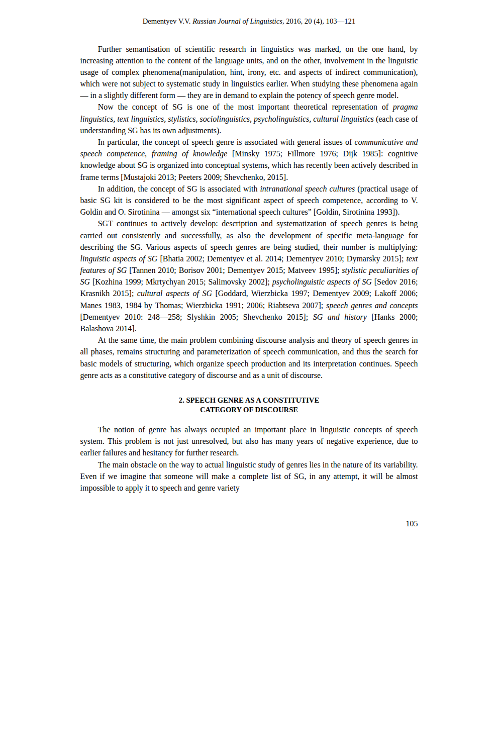Dementyev V.V. Russian Journal of Linguistics, 2016, 20 (4), 103—121
Further semantisation of scientific research in linguistics was marked, on the one hand, by increasing attention to the content of the language units, and on the other, involvement in the linguistic usage of complex phenomena(manipulation, hint, irony, etc. and aspects of indirect communication), which were not subject to systematic study in linguistics earlier. When studying these phenomena again — in a slightly different form — they are in demand to explain the potency of speech genre model.
Now the concept of SG is one of the most important theoretical representation of pragma linguistics, text linguistics, stylistics, sociolinguistics, psycholinguistics, cultural linguistics (each case of understanding SG has its own adjustments).
In particular, the concept of speech genre is associated with general issues of communicative and speech competence, framing of knowledge [Minsky 1975; Fillmore 1976; Dijk 1985]: cognitive knowledge about SG is organized into conceptual systems, which has recently been actively described in frame terms [Mustajoki 2013; Peeters 2009; Shevchenko, 2015].
In addition, the concept of SG is associated with intranational speech cultures (practical usage of basic SG kit is considered to be the most significant aspect of speech competence, according to V. Goldin and O. Sirotinina — amongst six “international speech cultures” [Goldin, Sirotinina 1993]).
SGT continues to actively develop: description and systematization of speech genres is being carried out consistently and successfully, as also the development of specific meta-language for describing the SG. Various aspects of speech genres are being studied, their number is multiplying: linguistic aspects of SG [Bhatia 2002; Dementyev et al. 2014; Dementyev 2010; Dymarsky 2015]; text features of SG [Tannen 2010; Borisov 2001; Dementyev 2015; Matveev 1995]; stylistic peculiarities of SG [Kozhina 1999; Mkrtychyan 2015; Salimovsky 2002]; psycholinguistic aspects of SG [Sedov 2016; Krasnikh 2015]; cultural aspects of SG [Goddard, Wierzbicka 1997; Dementyev 2009; Lakoff 2006; Manes 1983, 1984 by Thomas; Wierzbicka 1991; 2006; Riabtseva 2007]; speech genres and concepts [Dementyev 2010: 248—258; Slyshkin 2005; Shevchenko 2015]; SG and history [Hanks 2000; Balashova 2014].
At the same time, the main problem combining discourse analysis and theory of speech genres in all phases, remains structuring and parameterization of speech communication, and thus the search for basic models of structuring, which organize speech production and its interpretation continues. Speech genre acts as a constitutive category of discourse and as a unit of discourse.
2. Speech genre as a constitutive
category of discourse
The notion of genre has always occupied an important place in linguistic concepts of speech system. This problem is not just unresolved, but also has many years of negative experience, due to earlier failures and hesitancy for further research.
The main obstacle on the way to actual linguistic study of genres lies in the nature of its variability. Even if we imagine that someone will make a complete list of SG, in any attempt, it will be almost impossible to apply it to speech and genre variety
105